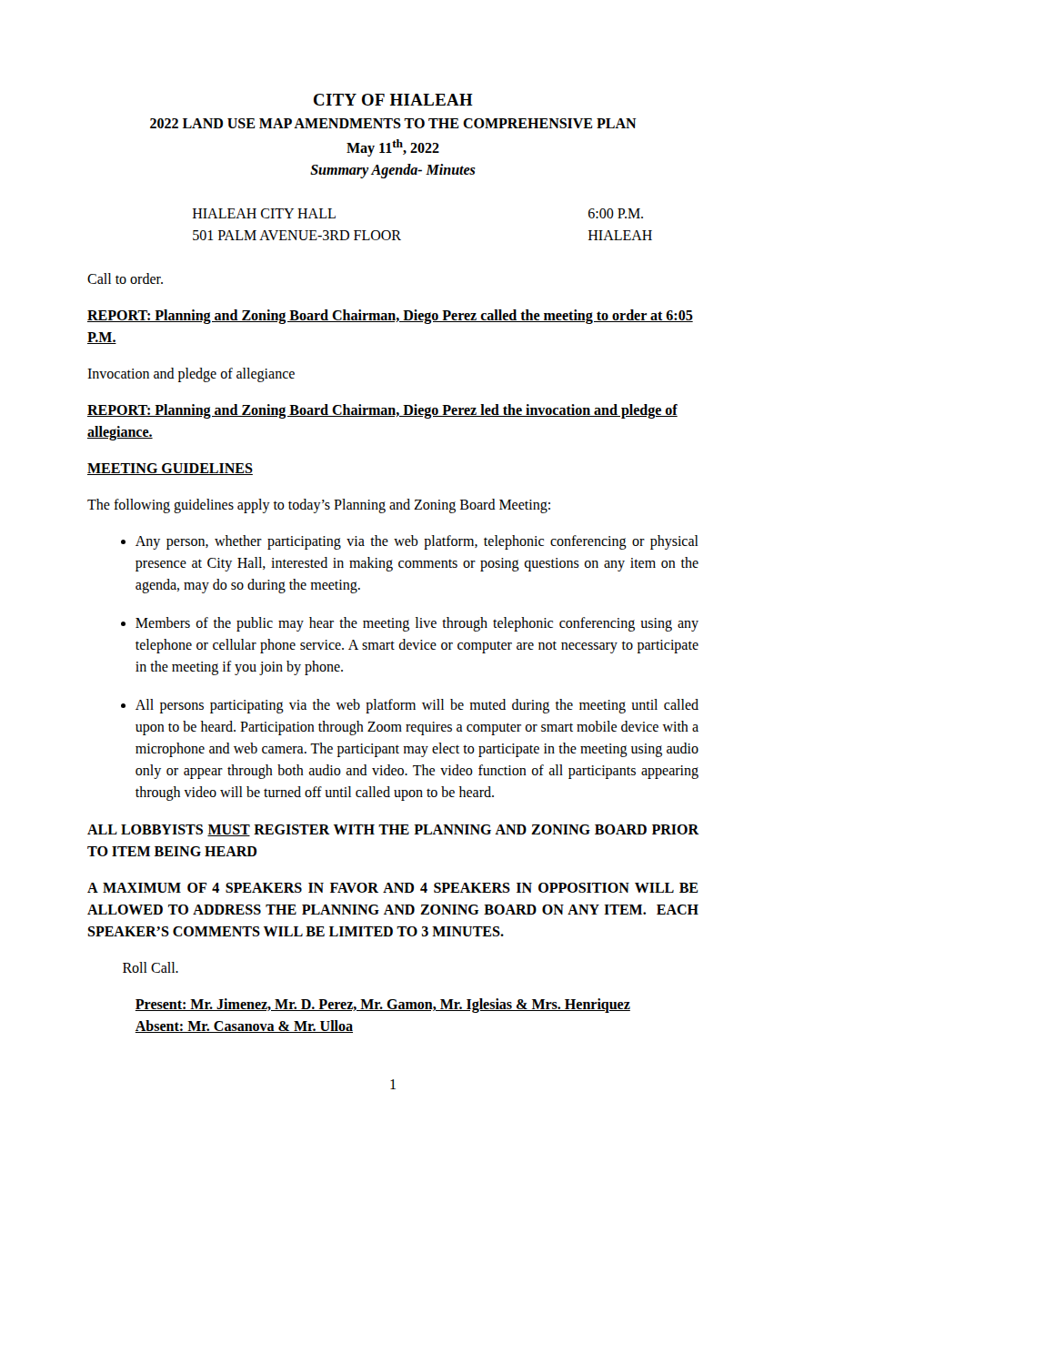CITY OF HIALEAH
2022 LAND USE MAP AMENDMENTS TO THE COMPREHENSIVE PLAN
May 11th, 2022
Summary Agenda- Minutes
| HIALEAH CITY HALL | 6:00 P.M. |
| 501 PALM AVENUE-3RD FLOOR | HIALEAH |
Call to order.
REPORT: Planning and Zoning Board Chairman, Diego Perez called the meeting to order at 6:05 P.M.
Invocation and pledge of allegiance
REPORT: Planning and Zoning Board Chairman, Diego Perez led the invocation and pledge of allegiance.
MEETING GUIDELINES
The following guidelines apply to today’s Planning and Zoning Board Meeting:
Any person, whether participating via the web platform, telephonic conferencing or physical presence at City Hall, interested in making comments or posing questions on any item on the agenda, may do so during the meeting.
Members of the public may hear the meeting live through telephonic conferencing using any telephone or cellular phone service. A smart device or computer are not necessary to participate in the meeting if you join by phone.
All persons participating via the web platform will be muted during the meeting until called upon to be heard. Participation through Zoom requires a computer or smart mobile device with a microphone and web camera. The participant may elect to participate in the meeting using audio only or appear through both audio and video. The video function of all participants appearing through video will be turned off until called upon to be heard.
ALL LOBBYISTS MUST REGISTER WITH THE PLANNING AND ZONING BOARD PRIOR TO ITEM BEING HEARD
A MAXIMUM OF 4 SPEAKERS IN FAVOR AND 4 SPEAKERS IN OPPOSITION WILL BE ALLOWED TO ADDRESS THE PLANNING AND ZONING BOARD ON ANY ITEM. EACH SPEAKER’S COMMENTS WILL BE LIMITED TO 3 MINUTES.
Roll Call.
Present: Mr. Jimenez, Mr. D. Perez, Mr. Gamon, Mr. Iglesias & Mrs. Henriquez
Absent: Mr. Casanova & Mr. Ulloa
1